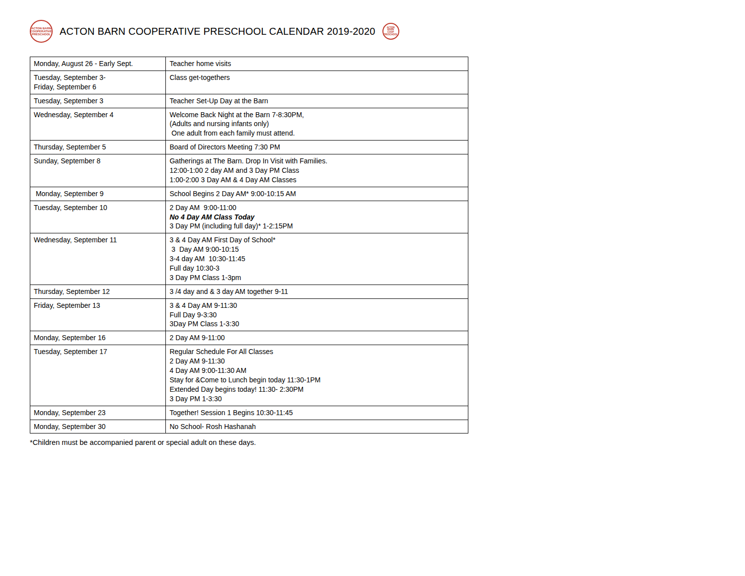ACTON BARN
COOPERATIVE
PRESCHOOL
Acton Barn Cooperative Preschool Calendar 2019-2020
ACTON BARN
COOP
PRESCHOOL
| Monday, August 26 - Early Sept. | Teacher home visits |
| Tuesday, September 3- Friday, September 6 | Class get-togethers |
| Tuesday, September 3 | Teacher Set-Up Day at the Barn |
| Wednesday, September 4 | Welcome Back Night at the Barn 7-8:30PM, (Adults and nursing infants only) One adult from each family must attend. |
| Thursday, September 5 | Board of Directors Meeting 7:30 PM |
| Sunday, September 8 | Gatherings at The Barn. Drop In Visit with Families. 12:00-1:00 2 day AM and 3 Day PM Class 1:00-2:00 3 Day AM & 4 Day AM Classes |
| Monday, September 9 | School Begins 2 Day AM* 9:00-10:15 AM |
| Tuesday, September 10 | 2 Day AM 9:00-11:00 No 4 Day AM Class Today 3 Day PM (including full day)* 1-2:15PM |
| Wednesday, September 11 | 3 & 4 Day AM First Day of School* 3 Day AM 9:00-10:15 3-4 day AM 10:30-11:45 Full day 10:30-3 3 Day PM Class 1-3pm |
| Thursday, September 12 | 3 /4 day and & 3 day AM together 9-11 |
| Friday, September 13 | 3 & 4 Day AM 9-11:30 Full Day 9-3:30 3Day PM Class 1-3:30 |
| Monday, September 16 | 2 Day AM 9-11:00 |
| Tuesday, September 17 | Regular Schedule For All Classes 2 Day AM 9-11:30 4 Day AM 9:00-11:30 AM Stay for &Come to Lunch begin today 11:30-1PM Extended Day begins today! 11:30- 2:30PM 3 Day PM 1-3:30 |
| Monday, September 23 | Together! Session 1 Begins 10:30-11:45 |
| Monday, September 30 | No School- Rosh Hashanah |
*Children must be accompanied parent or special adult on these days.